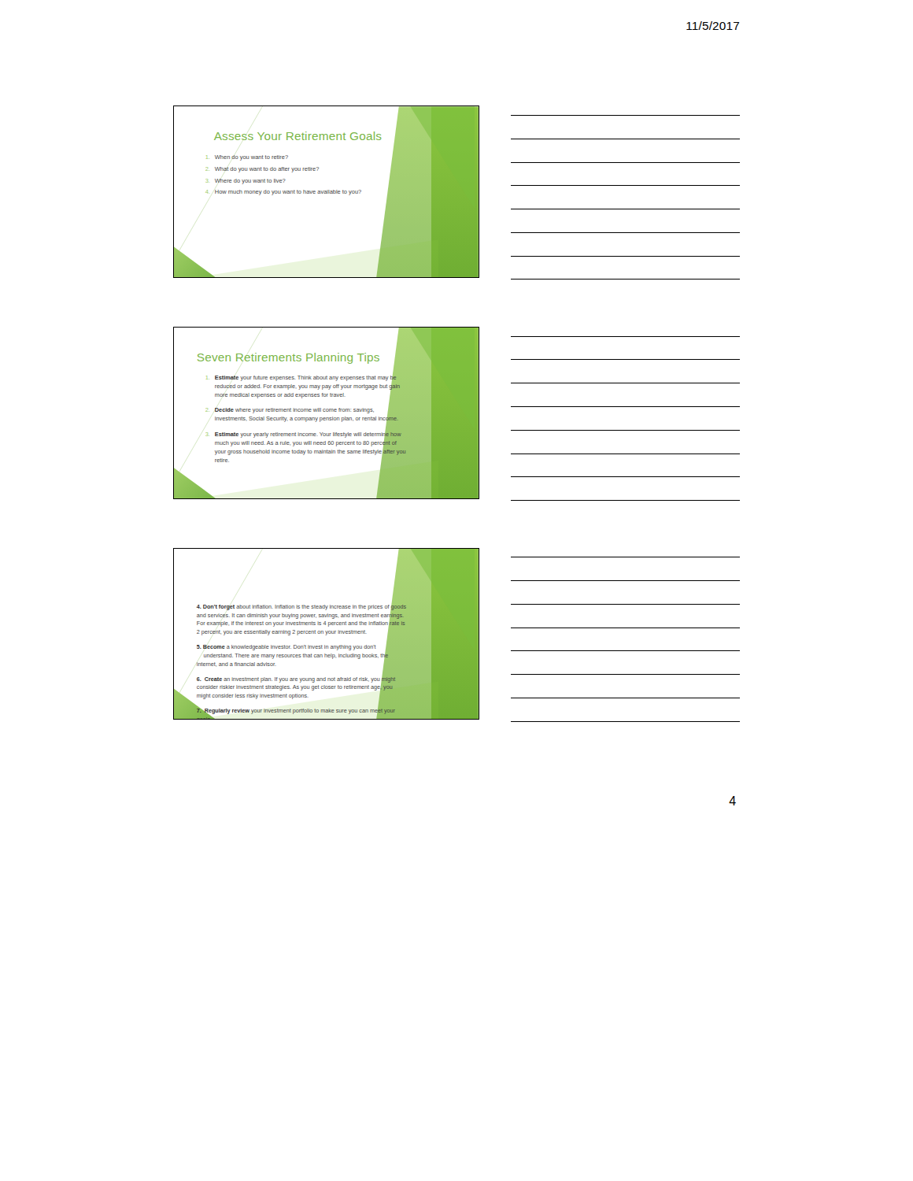11/5/2017
Assess Your Retirement Goals
When do you want to retire?
What do you want to do after you retire?
Where do you want to live?
How much money do you want to have available to you?
Seven Retirements Planning Tips
Estimate your future expenses. Think about any expenses that may be reduced or added. For example, you may pay off your mortgage but gain more medical expenses or add expenses for travel.
Decide where your retirement income will come from: savings, investments, Social Security, a company pension plan, or rental income.
Estimate your yearly retirement income. Your lifestyle will determine how much you will need. As a rule, you will need 60 percent to 80 percent of your gross household income today to maintain the same lifestyle after you retire.
4. Don't forget about inflation. Inflation is the steady increase in the prices of goods and services. It can diminish your buying power, savings, and investment earnings. For example, if the interest on your investments is 4 percent and the inflation rate is 2 percent, you are essentially earning 2 percent on your investment.
5. Become a knowledgeable investor. Don't invest in anything you don't understand. There are many resources that can help, including books, the internet, and a financial advisor.
6. Create an investment plan. If you are young and not afraid of risk, you might consider riskier investment strategies. As you get closer to retirement age, you might consider less risky investment options.
7. Regularly review your investment portfolio to make sure you can meet your goals.
4